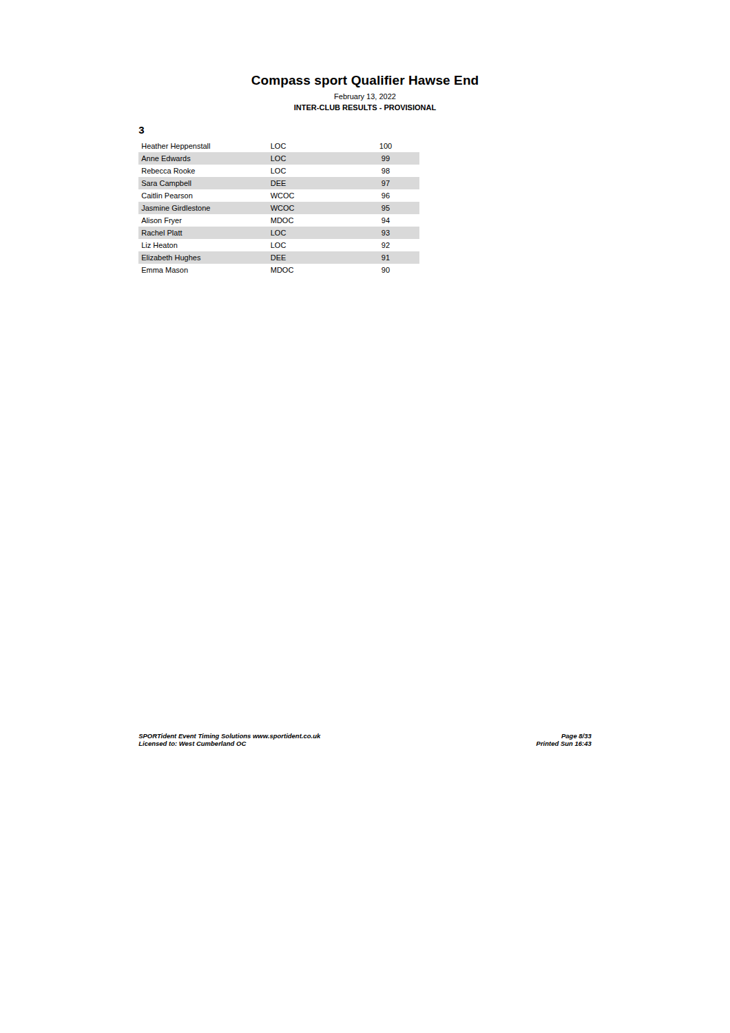Compass sport Qualifier Hawse End
February 13, 2022
INTER-CLUB RESULTS - PROVISIONAL
3
| Heather Heppenstall | LOC | 100 |
| Anne Edwards | LOC | 99 |
| Rebecca Rooke | LOC | 98 |
| Sara Campbell | DEE | 97 |
| Caitlin Pearson | WCOC | 96 |
| Jasmine Girdlestone | WCOC | 95 |
| Alison Fryer | MDOC | 94 |
| Rachel Platt | LOC | 93 |
| Liz Heaton | LOC | 92 |
| Elizabeth Hughes | DEE | 91 |
| Emma Mason | MDOC | 90 |
SPORTident Event Timing Solutions www.sportident.co.uk
Page 8/33
Licensed to: West Cumberland OC
Printed Sun 16:43